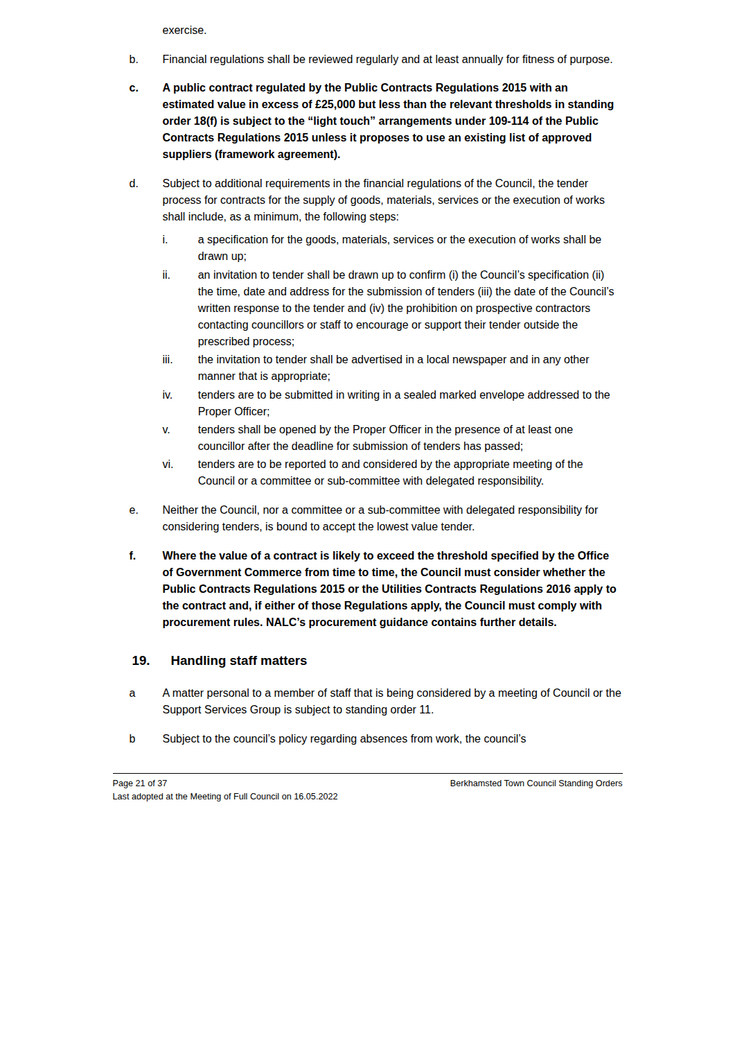exercise.
b. Financial regulations shall be reviewed regularly and at least annually for fitness of purpose.
c. A public contract regulated by the Public Contracts Regulations 2015 with an estimated value in excess of £25,000 but less than the relevant thresholds in standing order 18(f) is subject to the “light touch” arrangements under 109-114 of the Public Contracts Regulations 2015 unless it proposes to use an existing list of approved suppliers (framework agreement).
d. Subject to additional requirements in the financial regulations of the Council, the tender process for contracts for the supply of goods, materials, services or the execution of works shall include, as a minimum, the following steps:
i. a specification for the goods, materials, services or the execution of works shall be drawn up;
ii. an invitation to tender shall be drawn up to confirm (i) the Council’s specification (ii) the time, date and address for the submission of tenders (iii) the date of the Council’s written response to the tender and (iv) the prohibition on prospective contractors contacting councillors or staff to encourage or support their tender outside the prescribed process;
iii. the invitation to tender shall be advertised in a local newspaper and in any other manner that is appropriate;
iv. tenders are to be submitted in writing in a sealed marked envelope addressed to the Proper Officer;
v. tenders shall be opened by the Proper Officer in the presence of at least one councillor after the deadline for submission of tenders has passed;
vi. tenders are to be reported to and considered by the appropriate meeting of the Council or a committee or sub-committee with delegated responsibility.
e. Neither the Council, nor a committee or a sub-committee with delegated responsibility for considering tenders, is bound to accept the lowest value tender.
f. Where the value of a contract is likely to exceed the threshold specified by the Office of Government Commerce from time to time, the Council must consider whether the Public Contracts Regulations 2015 or the Utilities Contracts Regulations 2016 apply to the contract and, if either of those Regulations apply, the Council must comply with procurement rules. NALC’s procurement guidance contains further details.
19. Handling staff matters
a A matter personal to a member of staff that is being considered by a meeting of Council or the Support Services Group is subject to standing order 11.
b Subject to the council’s policy regarding absences from work, the council’s
Page 21 of 37
Berkhamsted Town Council Standing Orders
Last adopted at the Meeting of Full Council on 16.05.2022